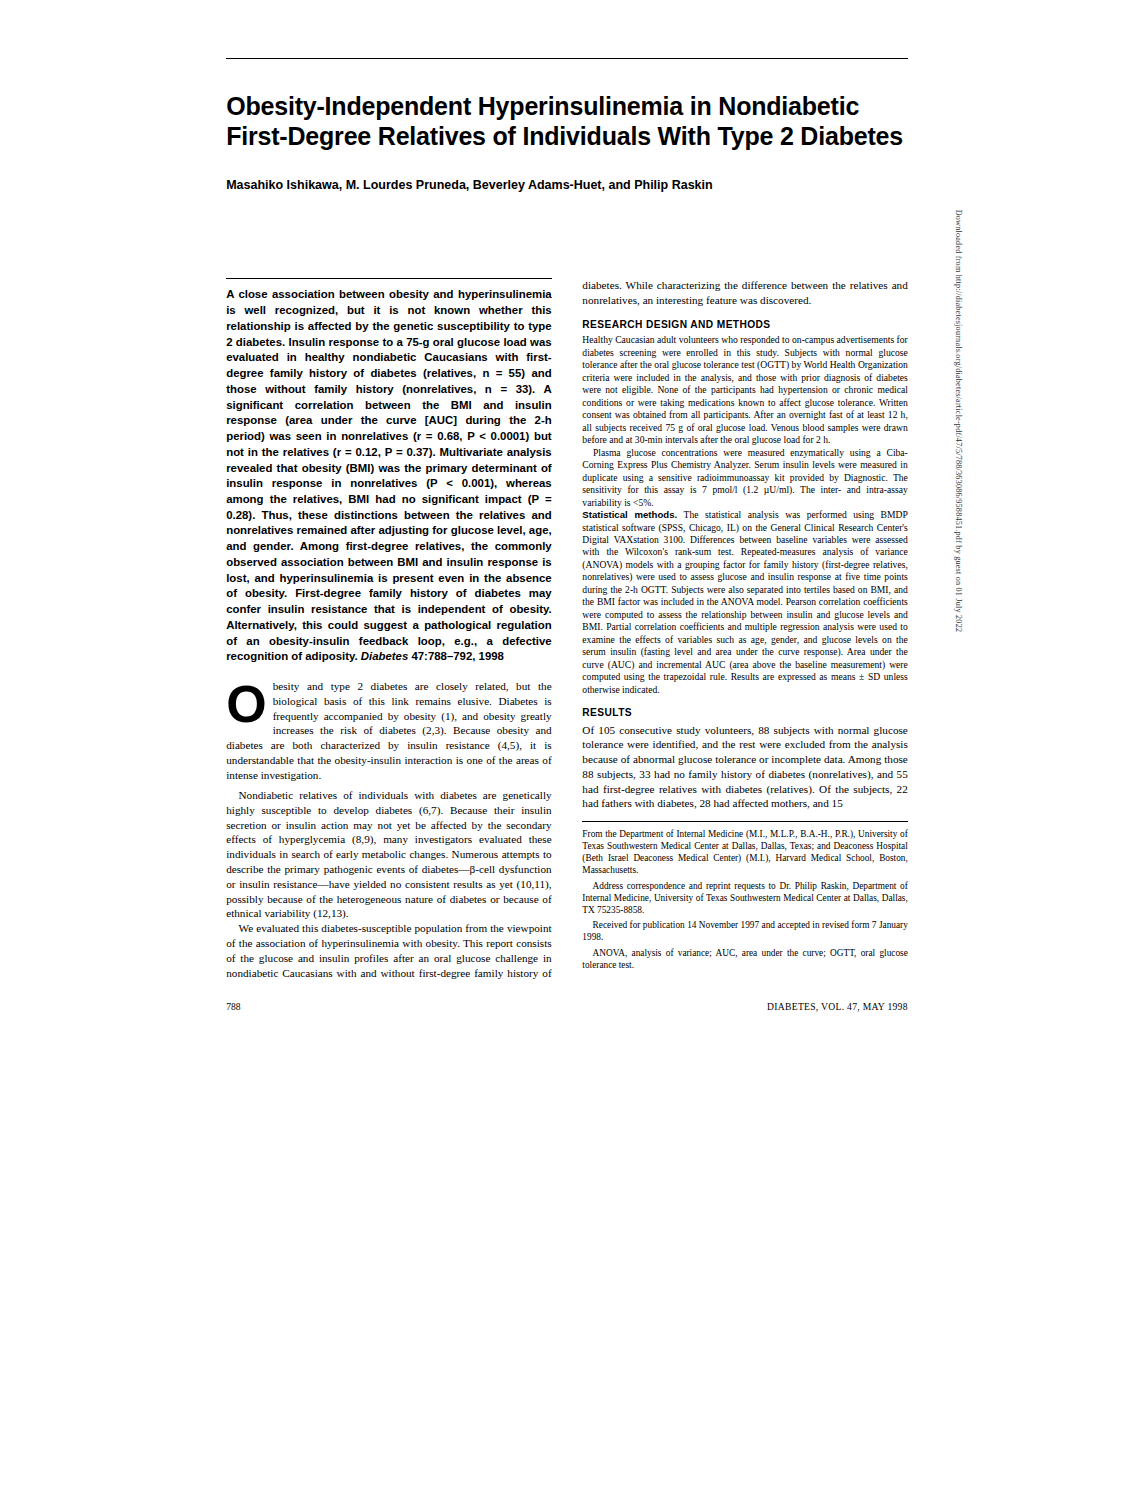Obesity-Independent Hyperinsulinemia in Nondiabetic First-Degree Relatives of Individuals With Type 2 Diabetes
Masahiko Ishikawa, M. Lourdes Pruneda, Beverley Adams-Huet, and Philip Raskin
A close association between obesity and hyperinsulinemia is well recognized, but it is not known whether this relationship is affected by the genetic susceptibility to type 2 diabetes. Insulin response to a 75-g oral glucose load was evaluated in healthy nondiabetic Caucasians with first-degree family history of diabetes (relatives, n = 55) and those without family history (nonrelatives, n = 33). A significant correlation between the BMI and insulin response (area under the curve [AUC] during the 2-h period) was seen in nonrelatives (r = 0.68, P < 0.0001) but not in the relatives (r = 0.12, P = 0.37). Multivariate analysis revealed that obesity (BMI) was the primary determinant of insulin response in nonrelatives (P < 0.001), whereas among the relatives, BMI had no significant impact (P = 0.28). Thus, these distinctions between the relatives and nonrelatives remained after adjusting for glucose level, age, and gender. Among first-degree relatives, the commonly observed association between BMI and insulin response is lost, and hyperinsulinemia is present even in the absence of obesity. First-degree family history of diabetes may confer insulin resistance that is independent of obesity. Alternatively, this could suggest a pathological regulation of an obesity-insulin feedback loop, e.g., a defective recognition of adiposity. Diabetes 47:788–792, 1998
O
besity and type 2 diabetes are closely related, but the biological basis of this link remains elusive. Diabetes is frequently accompanied by obesity (1), and obesity greatly increases the risk of diabetes (2,3). Because obesity and diabetes are both characterized by insulin resistance (4,5), it is understandable that the obesity-insulin interaction is one of the areas of intense investigation.
Nondiabetic relatives of individuals with diabetes are genetically highly susceptible to develop diabetes (6,7). Because their insulin secretion or insulin action may not yet be affected by the secondary effects of hyperglycemia (8,9), many investigators evaluated these individuals in search of early metabolic changes. Numerous attempts to describe the primary pathogenic events of diabetes—β-cell dysfunction or insulin resistance—have yielded no consistent results as yet (10,11), possibly because of the heterogeneous nature of diabetes or because of ethnical variability (12,13).
We evaluated this diabetes-susceptible population from the viewpoint of the association of hyperinsulinemia with obesity. This report consists of the glucose and insulin profiles after an oral glucose challenge in nondiabetic Caucasians with and without first-degree family history of diabetes. While characterizing the difference between the relatives and nonrelatives, an interesting feature was discovered.
Research Design and Methods
Healthy Caucasian adult volunteers who responded to on-campus advertisements for diabetes screening were enrolled in this study. Subjects with normal glucose tolerance after the oral glucose tolerance test (OGTT) by World Health Organization criteria were included in the analysis, and those with prior diagnosis of diabetes were not eligible. None of the participants had hypertension or chronic medical conditions or were taking medications known to affect glucose tolerance. Written consent was obtained from all participants. After an overnight fast of at least 12 h, all subjects received 75 g of oral glucose load. Venous blood samples were drawn before and at 30-min intervals after the oral glucose load for 2 h.
Plasma glucose concentrations were measured enzymatically using a Ciba-Corning Express Plus Chemistry Analyzer. Serum insulin levels were measured in duplicate using a sensitive radioimmunoassay kit provided by Diagnostic. The sensitivity for this assay is 7 pmol/l (1.2 µU/ml). The inter- and intra-assay variability is <5%.
Statistical methods. The statistical analysis was performed using BMDP statistical software (SPSS, Chicago, IL) on the General Clinical Research Center's Digital VAXstation 3100. Differences between baseline variables were assessed with the Wilcoxon's rank-sum test. Repeated-measures analysis of variance (ANOVA) models with a grouping factor for family history (first-degree relatives, nonrelatives) were used to assess glucose and insulin response at five time points during the 2-h OGTT. Subjects were also separated into tertiles based on BMI, and the BMI factor was included in the ANOVA model. Pearson correlation coefficients were computed to assess the relationship between insulin and glucose levels and BMI. Partial correlation coefficients and multiple regression analysis were used to examine the effects of variables such as age, gender, and glucose levels on the serum insulin (fasting level and area under the curve response). Area under the curve (AUC) and incremental AUC (area above the baseline measurement) were computed using the trapezoidal rule. Results are expressed as means ± SD unless otherwise indicated.
Results
Of 105 consecutive study volunteers, 88 subjects with normal glucose tolerance were identified, and the rest were excluded from the analysis because of abnormal glucose tolerance or incomplete data. Among those 88 subjects, 33 had no family history of diabetes (nonrelatives), and 55 had first-degree relatives with diabetes (relatives). Of the subjects, 22 had fathers with diabetes, 28 had affected mothers, and 15
From the Department of Internal Medicine (M.I., M.L.P., B.A.-H., P.R.), University of Texas Southwestern Medical Center at Dallas, Dallas, Texas; and Deaconess Hospital (Beth Israel Deaconess Medical Center) (M.I.), Harvard Medical School, Boston, Massachusetts.
Address correspondence and reprint requests to Dr. Philip Raskin, Department of Internal Medicine, University of Texas Southwestern Medical Center at Dallas, Dallas, TX 75235-8858.
Received for publication 14 November 1997 and accepted in revised form 7 January 1998.
ANOVA, analysis of variance; AUC, area under the curve; OGTT, oral glucose tolerance test.
788
DIABETES, VOL. 47, MAY 1998
Downloaded from http://diabetesjournals.org/diabetes/article-pdf/47/5/788/363086/9588451.pdf by guest on 01 July 2022